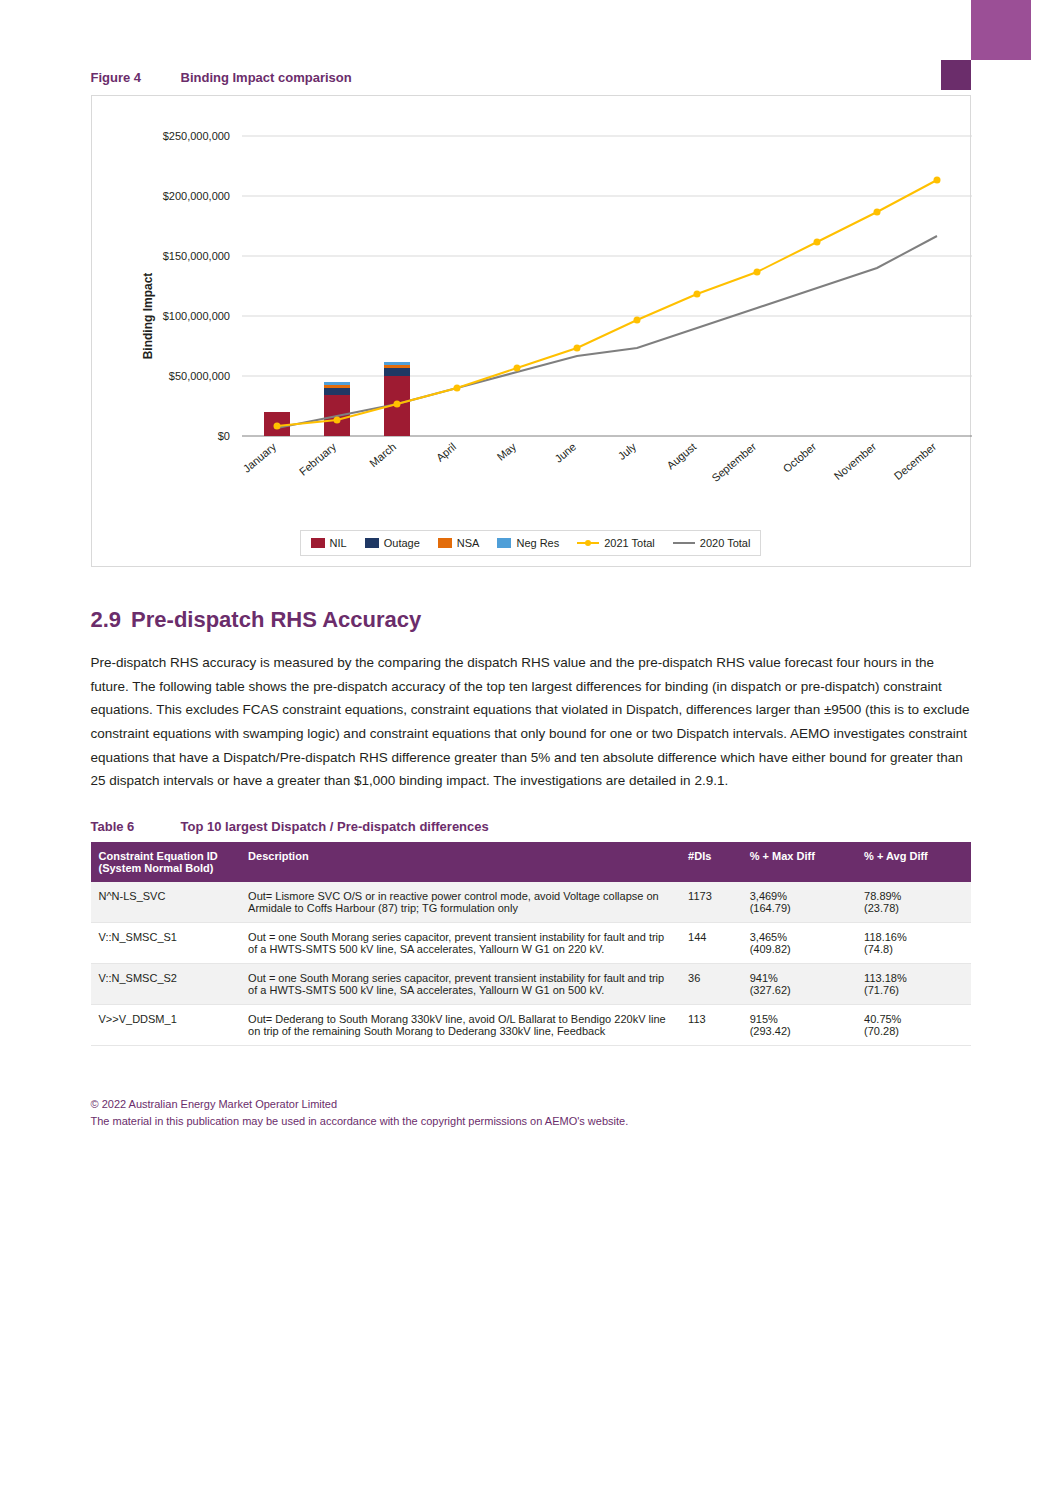Figure 4 Binding Impact comparison
$250,000,000 $200,000,000 $150,000,000 $100,000,000 $50,000,000 $0 Binding Impact January February March April May June July August September October November December
NIL Outage NSA Neg Res 2021 Total 2020 Total
2.9 Pre-dispatch RHS Accuracy
Pre-dispatch RHS accuracy is measured by the comparing the dispatch RHS value and the pre-dispatch RHS value forecast four hours in the future. The following table shows the pre-dispatch accuracy of the top ten largest differences for binding (in dispatch or pre-dispatch) constraint equations. This excludes FCAS constraint equations, constraint equations that violated in Dispatch, differences larger than ±9500 (this is to exclude constraint equations with swamping logic) and constraint equations that only bound for one or two Dispatch intervals. AEMO investigates constraint equations that have a Dispatch/Pre-dispatch RHS difference greater than 5% and ten absolute difference which have either bound for greater than 25 dispatch intervals or have a greater than $1,000 binding impact. The investigations are detailed in 2.9.1.
Table 6 Top 10 largest Dispatch / Pre-dispatch differences
| Constraint Equation ID (System Normal Bold) | Description | #DIs | % + Max Diff | % + Avg Diff |
| --- | --- | --- | --- | --- |
| N^N-LS_SVC | Out= Lismore SVC O/S or in reactive power control mode, avoid Voltage collapse on Armidale to Coffs Harbour (87) trip; TG formulation only | 1173 | 3,469% (164.79) | 78.89% (23.78) |
| V::N_SMSC_S1 | Out = one South Morang series capacitor, prevent transient instability for fault and trip of a HWTS-SMTS 500 kV line, SA accelerates, Yallourn W G1 on 220 kV. | 144 | 3,465% (409.82) | 118.16% (74.8) |
| V::N_SMSC_S2 | Out = one South Morang series capacitor, prevent transient instability for fault and trip of a HWTS-SMTS 500 kV line, SA accelerates, Yallourn W G1 on 500 kV. | 36 | 941% (327.62) | 113.18% (71.76) |
| V>>V_DDSM_1 | Out= Dederang to South Morang 330kV line, avoid O/L Ballarat to Bendigo 220kV line on trip of the remaining South Morang to Dederang 330kV line, Feedback | 113 | 915% (293.42) | 40.75% (70.28) |
© 2022 Australian Energy Market Operator Limited
The material in this publication may be used in accordance with the copyright permissions on AEMO's website.